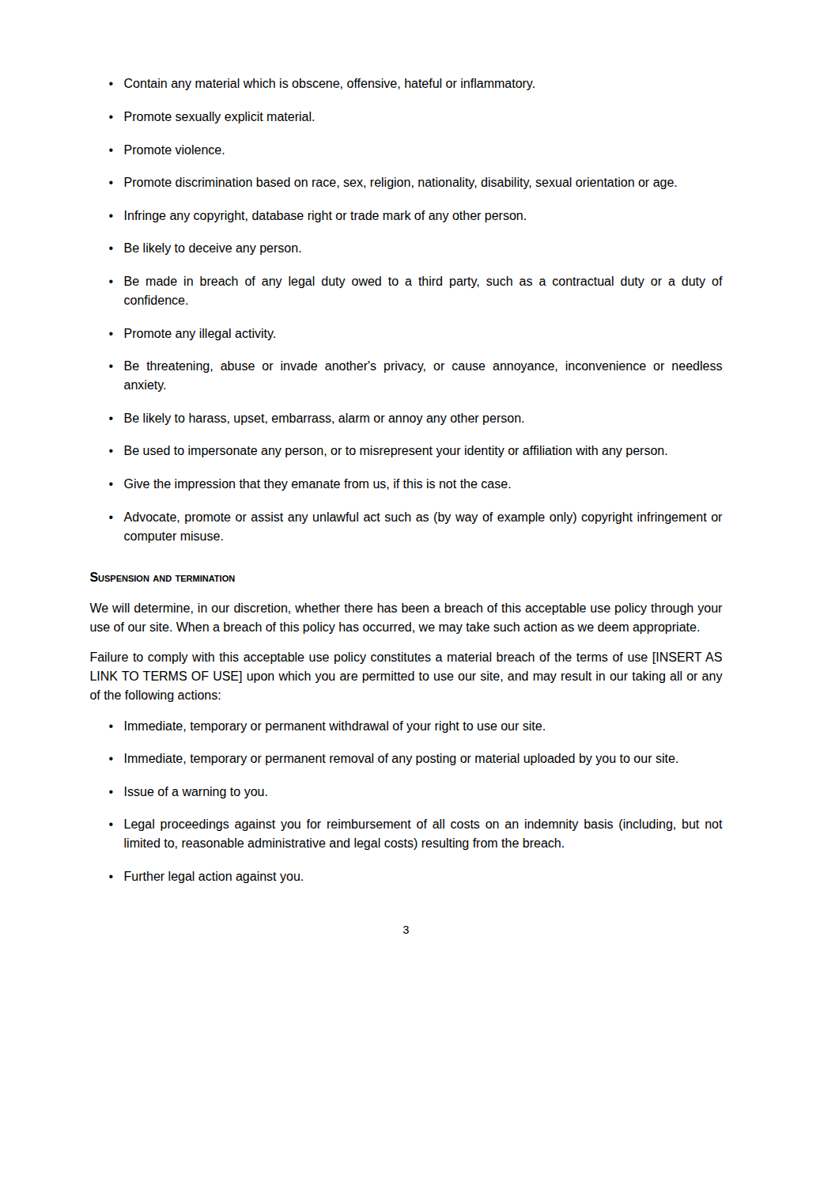Contain any material which is obscene, offensive, hateful or inflammatory.
Promote sexually explicit material.
Promote violence.
Promote discrimination based on race, sex, religion, nationality, disability, sexual orientation or age.
Infringe any copyright, database right or trade mark of any other person.
Be likely to deceive any person.
Be made in breach of any legal duty owed to a third party, such as a contractual duty or a duty of confidence.
Promote any illegal activity.
Be threatening, abuse or invade another's privacy, or cause annoyance, inconvenience or needless anxiety.
Be likely to harass, upset, embarrass, alarm or annoy any other person.
Be used to impersonate any person, or to misrepresent your identity or affiliation with any person.
Give the impression that they emanate from us, if this is not the case.
Advocate, promote or assist any unlawful act such as (by way of example only) copyright infringement or computer misuse.
Suspension and termination
We will determine, in our discretion, whether there has been a breach of this acceptable use policy through your use of our site. When a breach of this policy has occurred, we may take such action as we deem appropriate.
Failure to comply with this acceptable use policy constitutes a material breach of the terms of use [INSERT AS LINK TO TERMS OF USE] upon which you are permitted to use our site, and may result in our taking all or any of the following actions:
Immediate, temporary or permanent withdrawal of your right to use our site.
Immediate, temporary or permanent removal of any posting or material uploaded by you to our site.
Issue of a warning to you.
Legal proceedings against you for reimbursement of all costs on an indemnity basis (including, but not limited to, reasonable administrative and legal costs) resulting from the breach.
Further legal action against you.
3